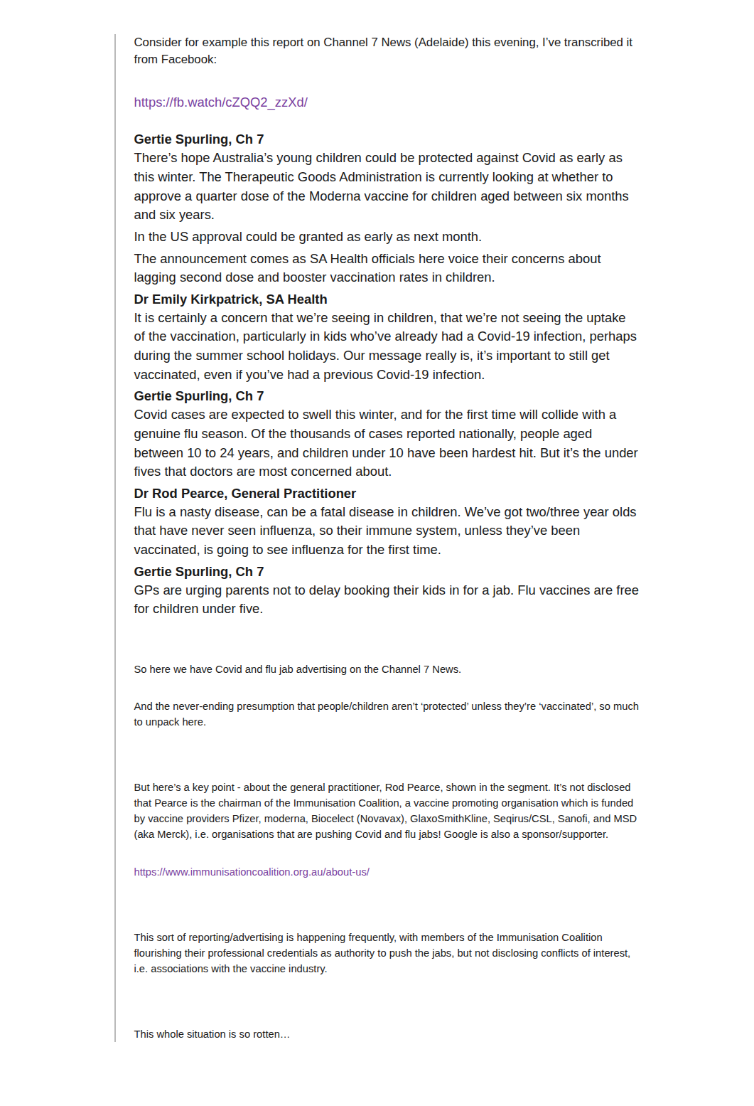Consider for example this report on Channel 7 News (Adelaide) this evening, I’ve transcribed it from Facebook:
https://fb.watch/cZQQ2_zzXd/
Gertie Spurling, Ch 7
There’s hope Australia’s young children could be protected against Covid as early as this winter. The Therapeutic Goods Administration is currently looking at whether to approve a quarter dose of the Moderna vaccine for children aged between six months and six years.
In the US approval could be granted as early as next month.
The announcement comes as SA Health officials here voice their concerns about lagging second dose and booster vaccination rates in children.
Dr Emily Kirkpatrick, SA Health
It is certainly a concern that we’re seeing in children, that we’re not seeing the uptake of the vaccination, particularly in kids who’ve already had a Covid-19 infection, perhaps during the summer school holidays. Our message really is, it’s important to still get vaccinated, even if you’ve had a previous Covid-19 infection.
Gertie Spurling, Ch 7
Covid cases are expected to swell this winter, and for the first time will collide with a genuine flu season. Of the thousands of cases reported nationally, people aged between 10 to 24 years, and children under 10 have been hardest hit. But it’s the under fives that doctors are most concerned about.
Dr Rod Pearce, General Practitioner
Flu is a nasty disease, can be a fatal disease in children. We’ve got two/three year olds that have never seen influenza, so their immune system, unless they’ve been vaccinated, is going to see influenza for the first time.
Gertie Spurling, Ch 7
GPs are urging parents not to delay booking their kids in for a jab. Flu vaccines are free for children under five.
So here we have Covid and flu jab advertising on the Channel 7 News.
And the never-ending presumption that people/children aren’t ‘protected’ unless they’re ‘vaccinated’, so much to unpack here.
But here’s a key point - about the general practitioner, Rod Pearce, shown in the segment. It’s not disclosed that Pearce is the chairman of the Immunisation Coalition, a vaccine promoting organisation which is funded by vaccine providers Pfizer, moderna, Biocelect (Novavax), GlaxoSmithKline, Seqirus/CSL, Sanofi, and MSD (aka Merck), i.e. organisations that are pushing Covid and flu jabs! Google is also a sponsor/supporter.
https://www.immunisationcoalition.org.au/about-us/
This sort of reporting/advertising is happening frequently, with members of the Immunisation Coalition flourishing their professional credentials as authority to push the jabs, but not disclosing conflicts of interest, i.e. associations with the vaccine industry.
This whole situation is so rotten…